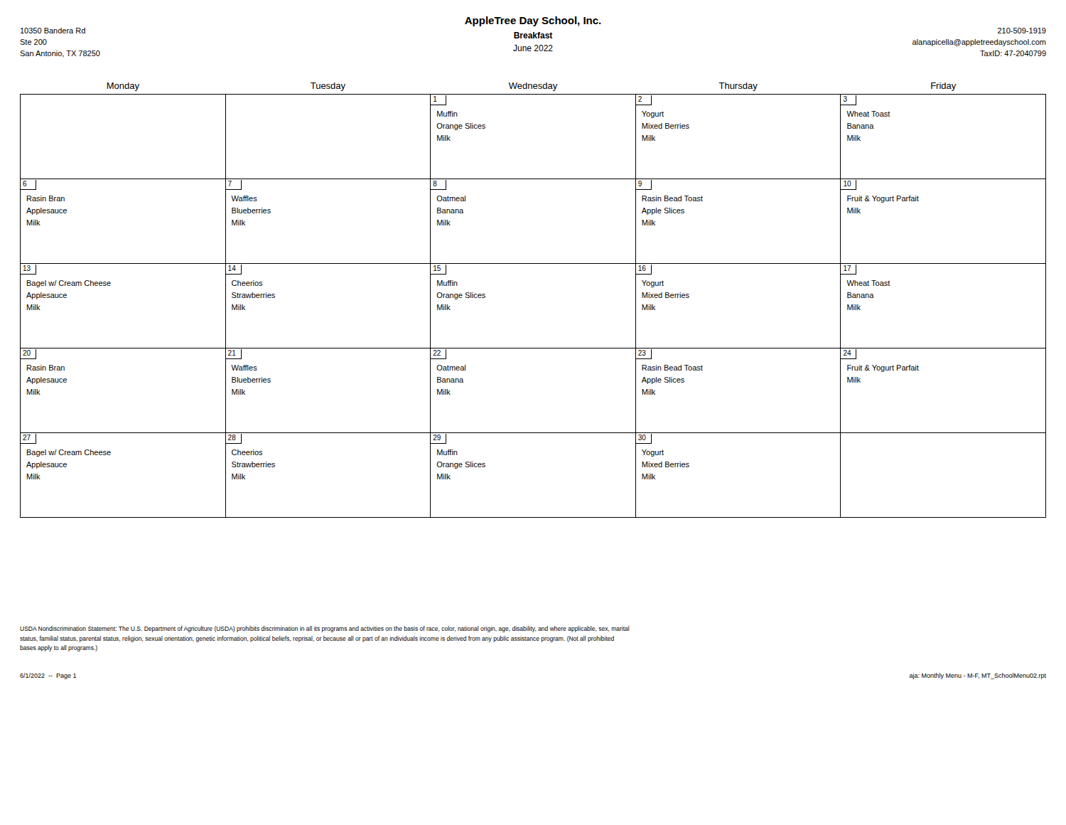10350 Bandera Rd
Ste 200
San Antonio, TX 78250
AppleTree Day School, Inc.
Breakfast
June 2022
210-509-1919
alanapicella@appletreedayschool.com
TaxID: 47-2040799
| Monday | Tuesday | Wednesday | Thursday | Friday |
| --- | --- | --- | --- | --- |
| | | 1 Muffin Orange Slices Milk | 2 Yogurt Mixed Berries Milk | 3 Wheat Toast Banana Milk |
| 6 Rasin Bran Applesauce Milk | 7 Waffles Blueberries Milk | 8 Oatmeal Banana Milk | 9 Rasin Bead Toast Apple Slices Milk | 10 Fruit & Yogurt Parfait Milk |
| 13 Bagel w/ Cream Cheese Applesauce Milk | 14 Cheerios Strawberries Milk | 15 Muffin Orange Slices Milk | 16 Yogurt Mixed Berries Milk | 17 Wheat Toast Banana Milk |
| 20 Rasin Bran Applesauce Milk | 21 Waffles Blueberries Milk | 22 Oatmeal Banana Milk | 23 Rasin Bead Toast Apple Slices Milk | 24 Fruit & Yogurt Parfait Milk |
| 27 Bagel w/ Cream Cheese Applesauce Milk | 28 Cheerios Strawberries Milk | 29 Muffin Orange Slices Milk | 30 Yogurt Mixed Berries Milk | |
USDA Nondiscrimination Statement: The U.S. Department of Agriculture (USDA) prohibits discrimination in all its programs and activities on the basis of race, color, national origin, age, disability, and where applicable, sex, marital
status, familial status, parental status, religion, sexual orientation, genetic information, political beliefs, reprisal, or because all or part of an individuals income is derived from any public assistance program. (Not all prohibited
bases apply to all programs.)
6/1/2022 -- Page 1 aja: Monthly Menu - M-F, MT_SchoolMenu02.rpt